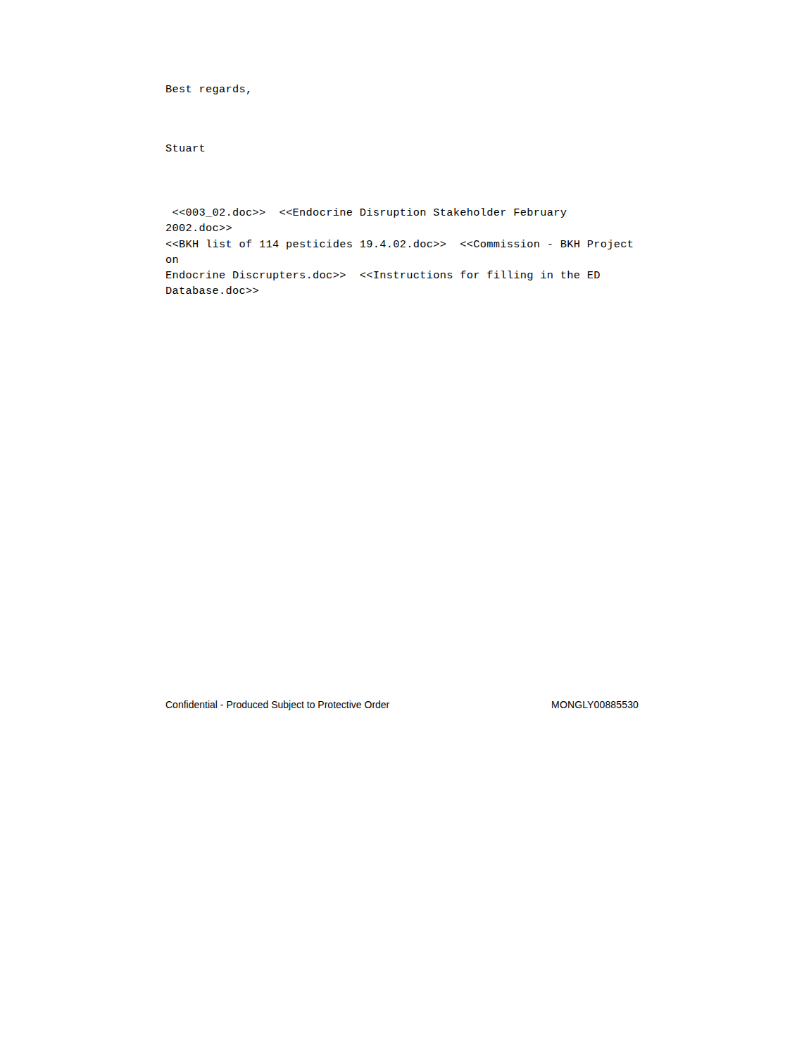Best regards,
Stuart
<<003_02.doc>> <<Endocrine Disruption Stakeholder February 2002.doc>> <<BKH list of 114 pesticides 19.4.02.doc>> <<Commission - BKH Project on Endocrine Discrupters.doc>> <<Instructions for filling in the ED Database.doc>>
Confidential - Produced Subject to Protective Order
MONGLY00885530